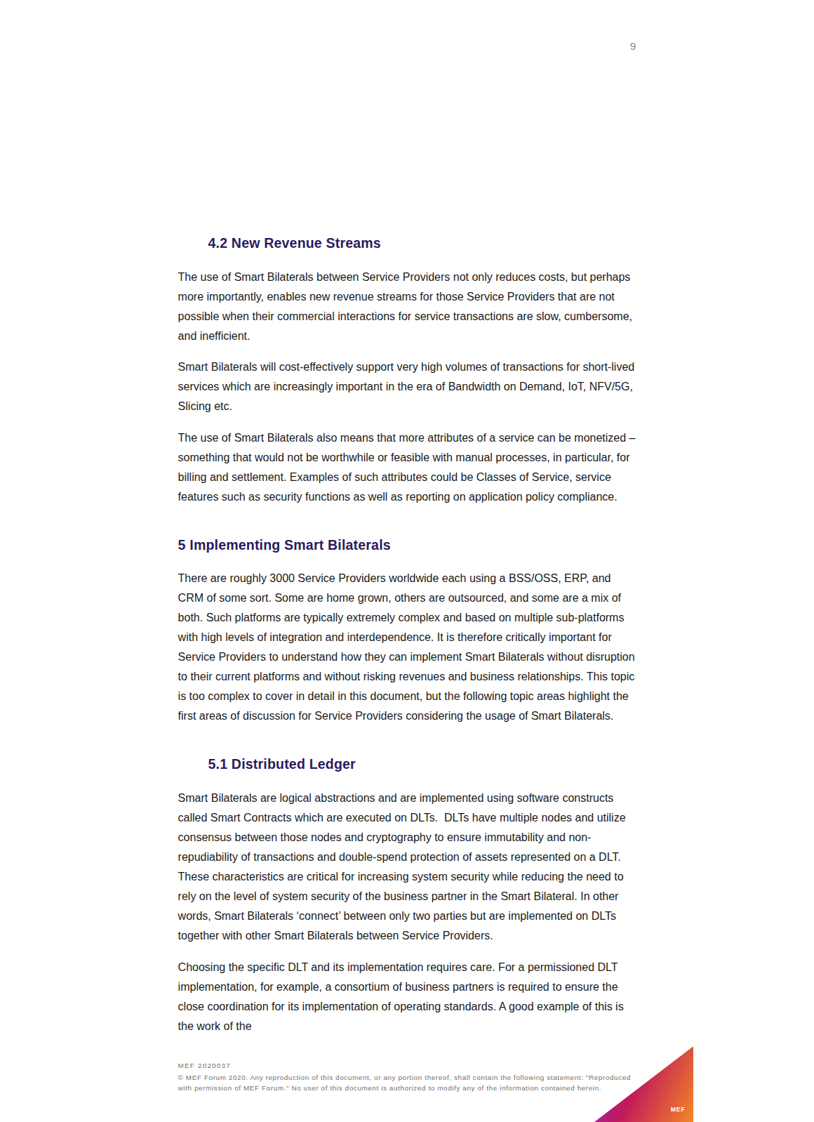9
4.2 New Revenue Streams
The use of Smart Bilaterals between Service Providers not only reduces costs, but perhaps more importantly, enables new revenue streams for those Service Providers that are not possible when their commercial interactions for service transactions are slow, cumbersome, and inefficient.
Smart Bilaterals will cost-effectively support very high volumes of transactions for short-lived services which are increasingly important in the era of Bandwidth on Demand, IoT, NFV/5G, Slicing etc.
The use of Smart Bilaterals also means that more attributes of a service can be monetized – something that would not be worthwhile or feasible with manual processes, in particular, for billing and settlement. Examples of such attributes could be Classes of Service, service features such as security functions as well as reporting on application policy compliance.
5 Implementing Smart Bilaterals
There are roughly 3000 Service Providers worldwide each using a BSS/OSS, ERP, and CRM of some sort. Some are home grown, others are outsourced, and some are a mix of both. Such platforms are typically extremely complex and based on multiple sub-platforms with high levels of integration and interdependence. It is therefore critically important for Service Providers to understand how they can implement Smart Bilaterals without disruption to their current platforms and without risking revenues and business relationships. This topic is too complex to cover in detail in this document, but the following topic areas highlight the first areas of discussion for Service Providers considering the usage of Smart Bilaterals.
5.1 Distributed Ledger
Smart Bilaterals are logical abstractions and are implemented using software constructs called Smart Contracts which are executed on DLTs. DLTs have multiple nodes and utilize consensus between those nodes and cryptography to ensure immutability and non-repudiability of transactions and double-spend protection of assets represented on a DLT. These characteristics are critical for increasing system security while reducing the need to rely on the level of system security of the business partner in the Smart Bilateral. In other words, Smart Bilaterals ‘connect’ between only two parties but are implemented on DLTs together with other Smart Bilaterals between Service Providers.
Choosing the specific DLT and its implementation requires care. For a permissioned DLT implementation, for example, a consortium of business partners is required to ensure the close coordination for its implementation of operating standards. A good example of this is the work of the
MEF 2020037
© MEF Forum 2020. Any reproduction of this document, or any portion thereof, shall contain the following statement: "Reproduced with permission of MEF Forum." No user of this document is authorized to modify any of the information contained herein.
MEF